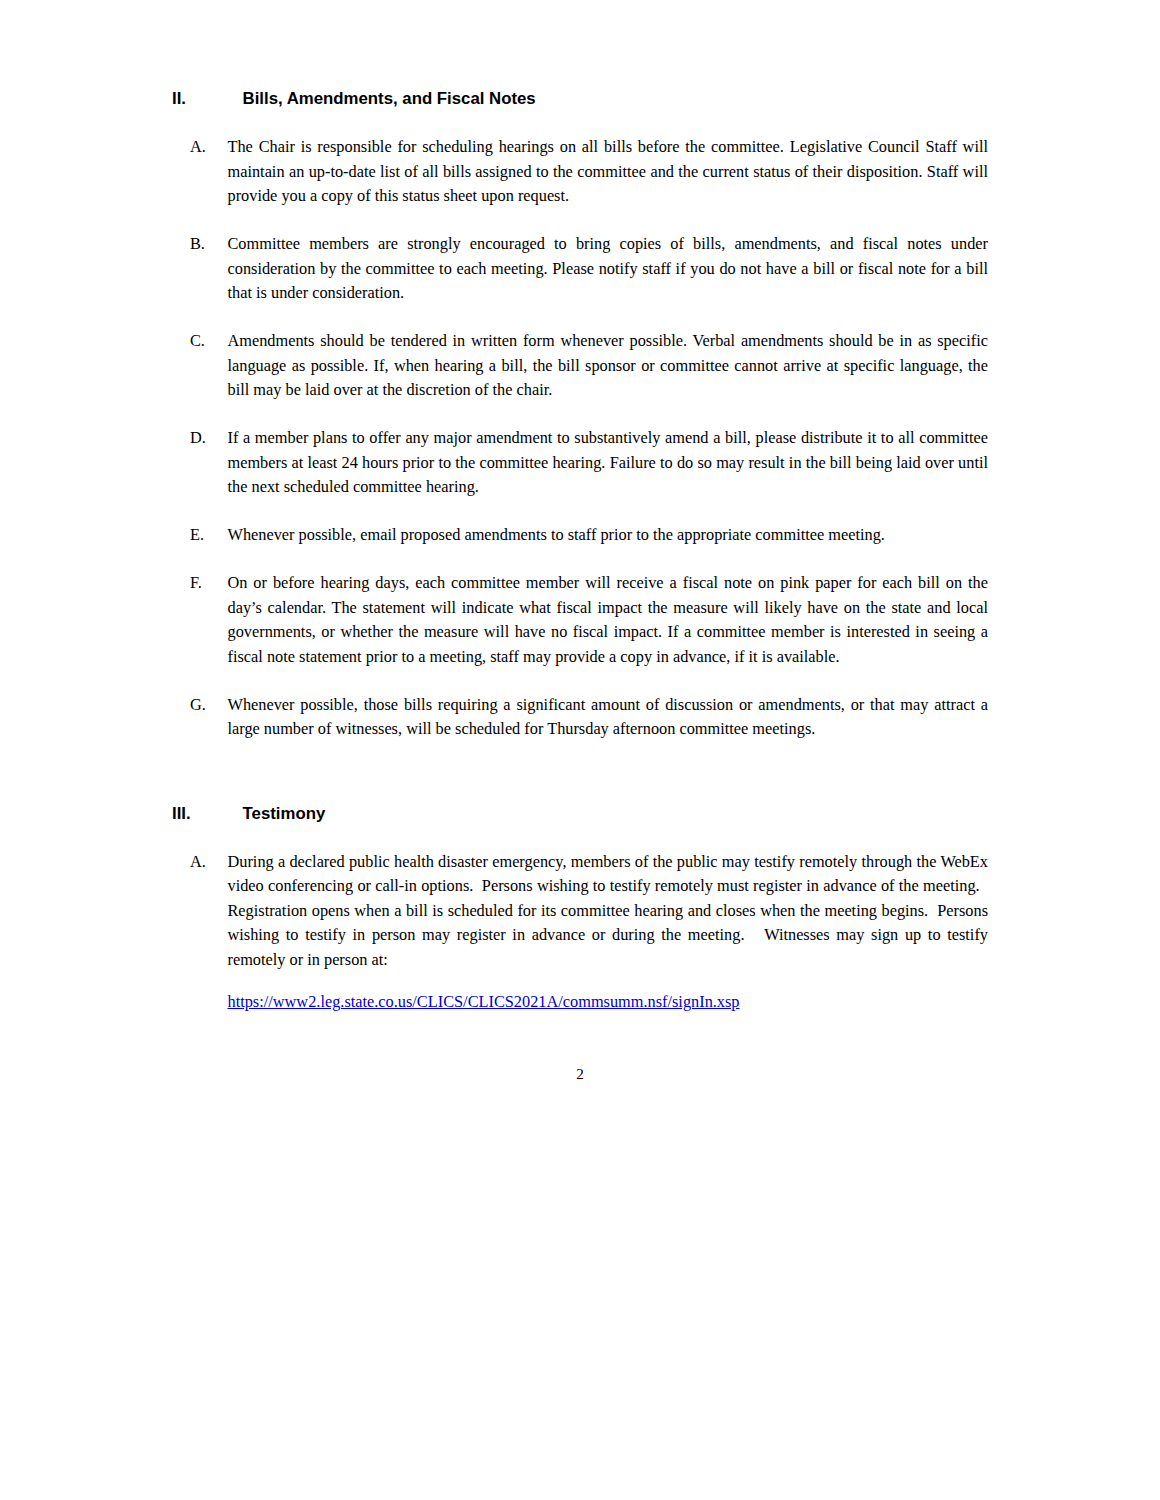II. Bills, Amendments, and Fiscal Notes
A. The Chair is responsible for scheduling hearings on all bills before the committee. Legislative Council Staff will maintain an up-to-date list of all bills assigned to the committee and the current status of their disposition. Staff will provide you a copy of this status sheet upon request.
B. Committee members are strongly encouraged to bring copies of bills, amendments, and fiscal notes under consideration by the committee to each meeting. Please notify staff if you do not have a bill or fiscal note for a bill that is under consideration.
C. Amendments should be tendered in written form whenever possible. Verbal amendments should be in as specific language as possible. If, when hearing a bill, the bill sponsor or committee cannot arrive at specific language, the bill may be laid over at the discretion of the chair.
D. If a member plans to offer any major amendment to substantively amend a bill, please distribute it to all committee members at least 24 hours prior to the committee hearing. Failure to do so may result in the bill being laid over until the next scheduled committee hearing.
E. Whenever possible, email proposed amendments to staff prior to the appropriate committee meeting.
F. On or before hearing days, each committee member will receive a fiscal note on pink paper for each bill on the day’s calendar. The statement will indicate what fiscal impact the measure will likely have on the state and local governments, or whether the measure will have no fiscal impact. If a committee member is interested in seeing a fiscal note statement prior to a meeting, staff may provide a copy in advance, if it is available.
G. Whenever possible, those bills requiring a significant amount of discussion or amendments, or that may attract a large number of witnesses, will be scheduled for Thursday afternoon committee meetings.
III. Testimony
A. During a declared public health disaster emergency, members of the public may testify remotely through the WebEx video conferencing or call-in options. Persons wishing to testify remotely must register in advance of the meeting. Registration opens when a bill is scheduled for its committee hearing and closes when the meeting begins. Persons wishing to testify in person may register in advance or during the meeting. Witnesses may sign up to testify remotely or in person at:
https://www2.leg.state.co.us/CLICS/CLICS2021A/commsumm.nsf/signIn.xsp
2